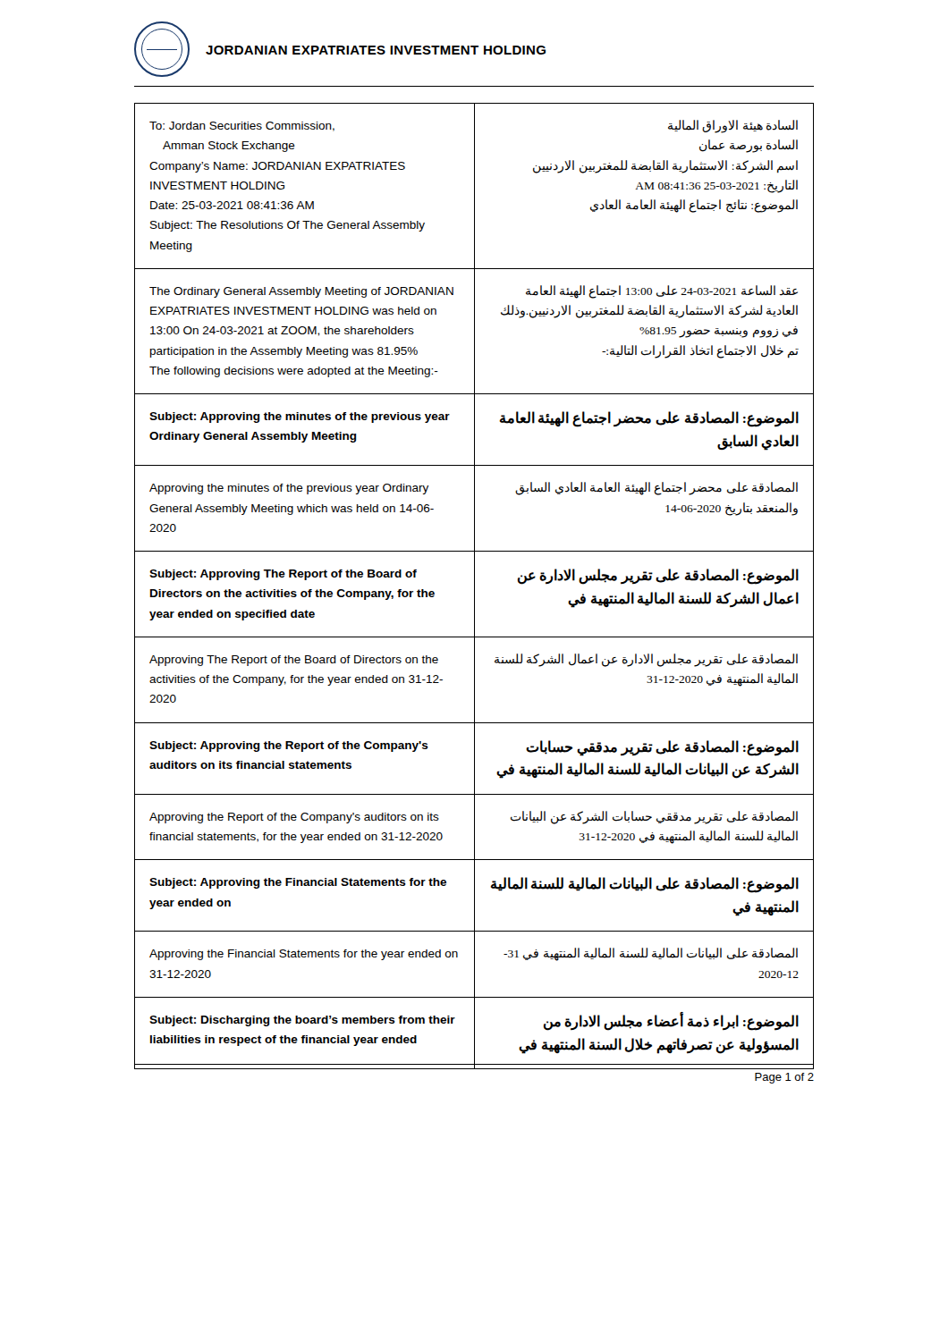JORDANIAN EXPATRIATES INVESTMENT HOLDING
| To: Jordan Securities Commission, Amman Stock Exchange Company’s Name: JORDANIAN EXPATRIATES INVESTMENT HOLDING Date: 25-03-2021 08:41:36 AM Subject: The Resolutions Of The General Assembly Meeting | السادة هيئة الاوراق المالية السادة بورصة عمان اسم الشركة: الاستثمارية القابضة للمغتربين الاردنيين التاريخ: 2021-03-25 08:41:36 AM الموضوع: نتائج اجتماع الهيئة العامة العادي |
| The Ordinary General Assembly Meeting of JORDANIAN EXPATRIATES INVESTMENT HOLDING was held on 13:00 On 24-03-2021 at ZOOM, the shareholders participation in the Assembly Meeting was 81.95% The following decisions were adopted at the Meeting:- | عقد الساعة 2021-03-24 على 13:00 اجتماع الهيئة العامة العادية لشركة الاستثمارية القابضة للمغتربين الاردنيين.وذلك في زووم وبنسبة حضور 81.95% تم خلال الاجتماع اتخاذ القرارات التالية:- |
| Subject: Approving the minutes of the previous year Ordinary General Assembly Meeting | الموضوع: المصادقة على محضر اجتماع الهيئة العامة العادي السابق |
| Approving the minutes of the previous year Ordinary General Assembly Meeting which was held on 14-06-2020 | المصادقة على محضر اجتماع الهيئة العامة العادي السابق والمنعقد بتاريخ 2020-06-14 |
| Subject: Approving The Report of the Board of Directors on the activities of the Company, for the year ended on specified date | الموضوع: المصادقة على تقرير مجلس الادارة عن اعمال الشركة للسنة المالية المنتهية في |
| Approving The Report of the Board of Directors on the activities of the Company, for the year ended on 31-12-2020 | المصادقة على تقرير مجلس الادارة عن اعمال الشركة للسنة المالية المنتهية في 2020-12-31 |
| Subject: Approving the Report of the Company's auditors on its financial statements | الموضوع: المصادقة على تقرير مدققي حسابات الشركة عن البيانات المالية للسنة المالية المنتهية في |
| Approving the Report of the Company's auditors on its financial statements, for the year ended on 31-12-2020 | المصادقة على تقرير مدققي حسابات الشركة عن البيانات المالية للسنة المالية المنتهية في 2020-12-31 |
| Subject: Approving the Financial Statements for the year ended on | الموضوع: المصادقة على البيانات المالية للسنة المالية المنتهية في |
| Approving the Financial Statements for the year ended on 31-12-2020 | المصادقة على البيانات المالية للسنة المالية المنتهية في 31-12-2020 |
| Subject: Discharging the board’s members from their liabilities in respect of the financial year ended | الموضوع: ابراء ذمة أعضاء مجلس الادارة من المسؤولية عن تصرفاتهم خلال السنة المنتهية في |
Page 1 of 2